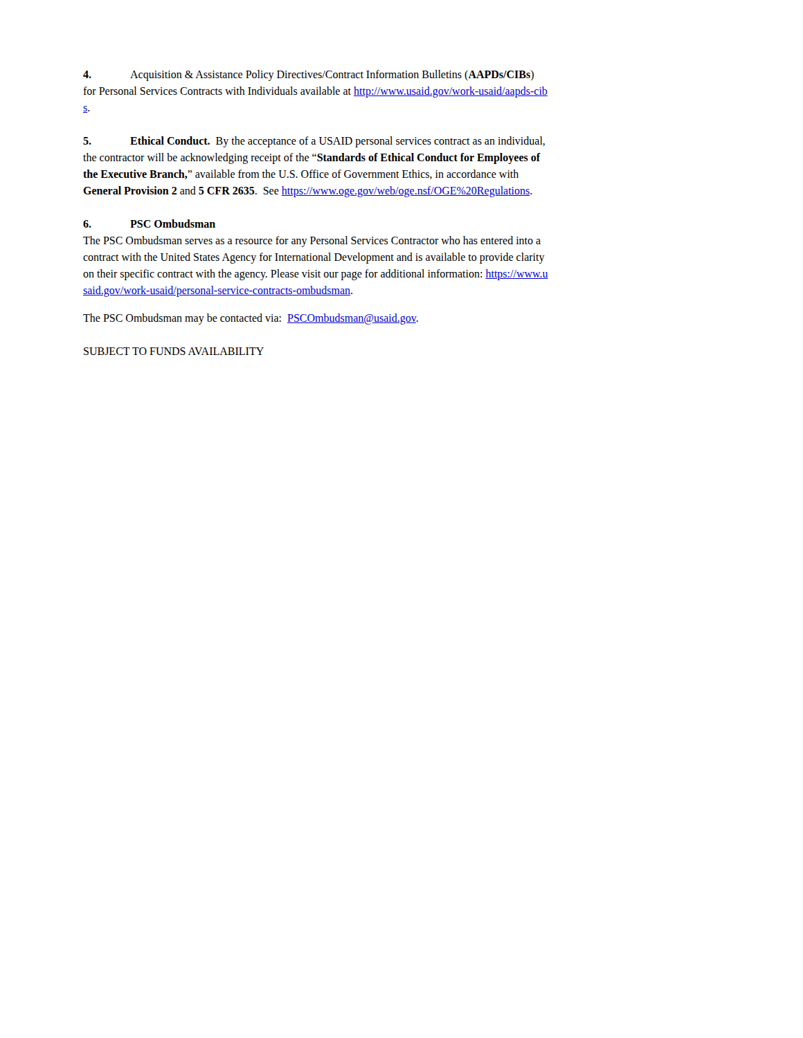4. Acquisition & Assistance Policy Directives/Contract Information Bulletins (AAPDs/CIBs) for Personal Services Contracts with Individuals available at http://www.usaid.gov/work-usaid/aapds-cibs.
5. Ethical Conduct. By the acceptance of a USAID personal services contract as an individual, the contractor will be acknowledging receipt of the “Standards of Ethical Conduct for Employees of the Executive Branch,” available from the U.S. Office of Government Ethics, in accordance with General Provision 2 and 5 CFR 2635. See https://www.oge.gov/web/oge.nsf/OGE%20Regulations.
6. PSC Ombudsman
The PSC Ombudsman serves as a resource for any Personal Services Contractor who has entered into a contract with the United States Agency for International Development and is available to provide clarity on their specific contract with the agency. Please visit our page for additional information: https://www.usaid.gov/work-usaid/personal-service-contracts-ombudsman.
The PSC Ombudsman may be contacted via: PSCOmbudsman@usaid.gov.
SUBJECT TO FUNDS AVAILABILITY